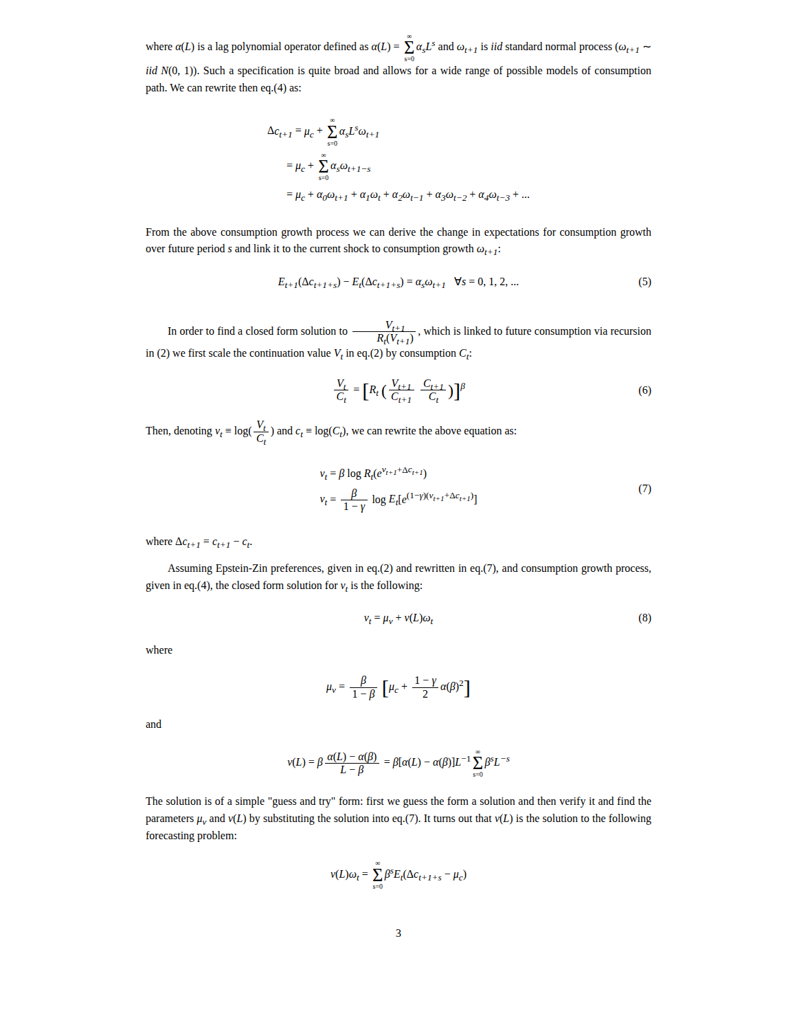where α(L) is a lag polynomial operator defined as α(L) = ∞Σs=0 αsLs and ωt+1 is iid standard normal process (ωt+1 ∼ iid N(0, 1)). Such a specification is quite broad and allows for a wide range of possible models of consumption path. We can rewrite then eq.(4) as:
Δct+1 = μc + ∞Σs=0 αsLsωt+1
= μc + ∞Σs=0 αsωt+1−s
= μc + α0ωt+1 + α1ωt + α2ωt−1 + α3ωt−2 + α4ωt−3 + ...
From the above consumption growth process we can derive the change in expectations for consumption growth over future period s and link it to the current shock to consumption growth ωt+1:
Et+1(Δct+1+s) − Et(Δct+1+s) = αsωt+1 ∀s = 0, 1, 2, ... (5)
In order to find a closed form solution to Vt+1 Rt(Vt+1), which is linked to future consumption via recursion in (2) we first scale the continuation value Vt in eq.(2) by consumption Ct:
Vt Ct = [Rt (Vt+1 Ct+1 Ct+1 Ct)]β (6)
Then, denoting vt ≡ log(Vt Ct) and ct ≡ log(Ct), we can rewrite the above equation as:
vt = β log Rt(evt+1+Δct+1)
vt = β 1 − γ log Et[e(1−γ)(vt+1+Δct+1)]
(7)
where Δct+1 = ct+1 − ct.
Assuming Epstein-Zin preferences, given in eq.(2) and rewritten in eq.(7), and consumption growth process, given in eq.(4), the closed form solution for vt is the following:
vt = μv + v(L)ωt (8)
where
μv = β 1 − β [μc + 1 − γ 2 α(β)2]
and
v(L) = βα(L) − α(β) L − β = β[α(L) − α(β)]L−1∞Σs=0 βsL−s
The solution is of a simple "guess and try" form: first we guess the form a solution and then verify it and find the parameters μv and v(L) by substituting the solution into eq.(7). It turns out that v(L) is the solution to the following forecasting problem:
v(L)ωt = ∞Σs=0 βsEt(Δct+1+s − μc)
3